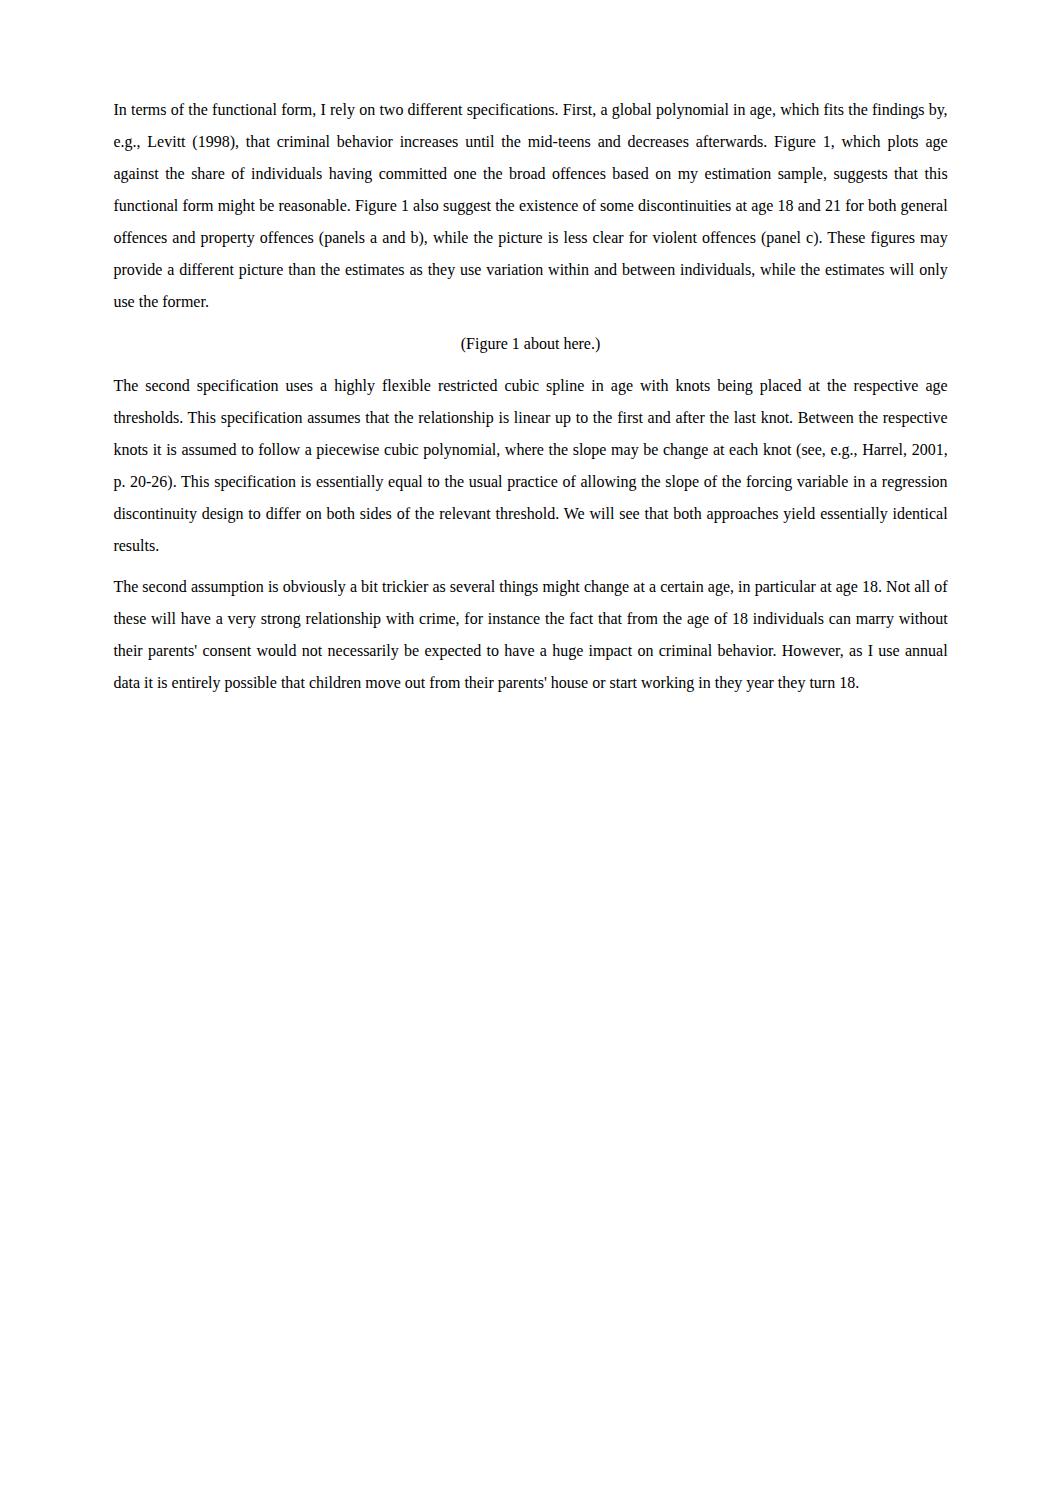In terms of the functional form, I rely on two different specifications. First, a global polynomial in age, which fits the findings by, e.g., Levitt (1998), that criminal behavior increases until the mid-teens and decreases afterwards. Figure 1, which plots age against the share of individuals having committed one the broad offences based on my estimation sample, suggests that this functional form might be reasonable. Figure 1 also suggest the existence of some discontinuities at age 18 and 21 for both general offences and property offences (panels a and b), while the picture is less clear for violent offences (panel c). These figures may provide a different picture than the estimates as they use variation within and between individuals, while the estimates will only use the former.
(Figure 1 about here.)
The second specification uses a highly flexible restricted cubic spline in age with knots being placed at the respective age thresholds. This specification assumes that the relationship is linear up to the first and after the last knot. Between the respective knots it is assumed to follow a piecewise cubic polynomial, where the slope may be change at each knot (see, e.g., Harrel, 2001, p. 20-26). This specification is essentially equal to the usual practice of allowing the slope of the forcing variable in a regression discontinuity design to differ on both sides of the relevant threshold. We will see that both approaches yield essentially identical results.
The second assumption is obviously a bit trickier as several things might change at a certain age, in particular at age 18. Not all of these will have a very strong relationship with crime, for instance the fact that from the age of 18 individuals can marry without their parents' consent would not necessarily be expected to have a huge impact on criminal behavior. However, as I use annual data it is entirely possible that children move out from their parents' house or start working in they year they turn 18.